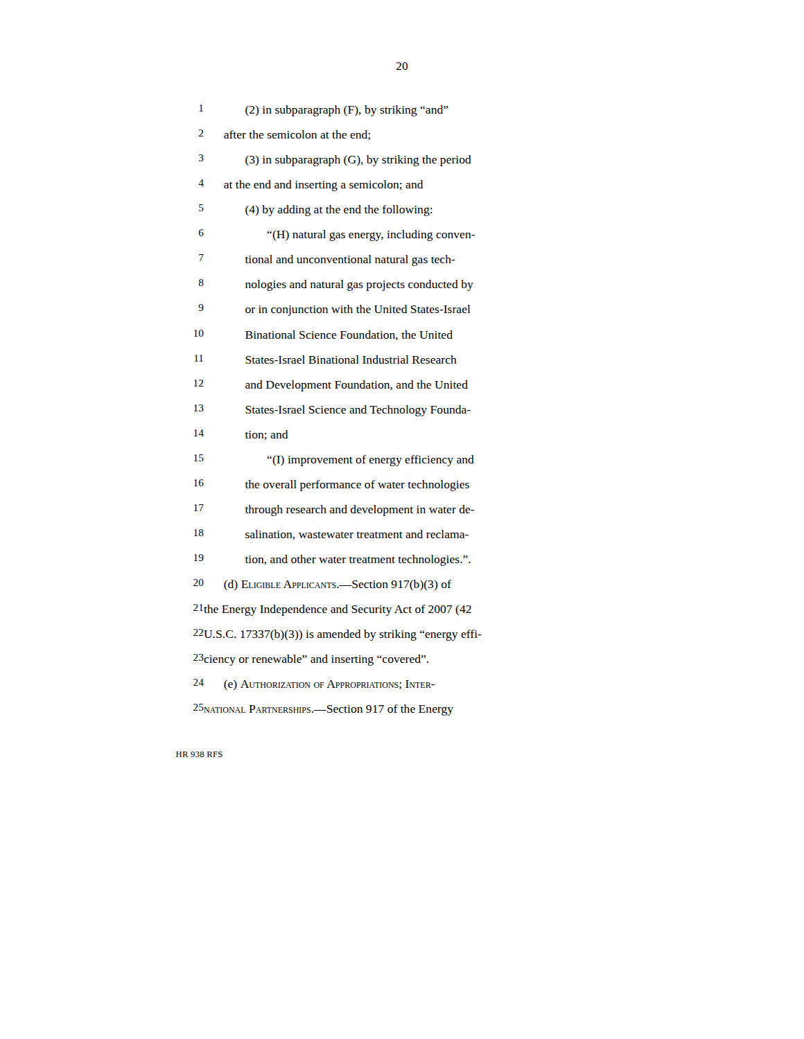20
| 1 | (2) in subparagraph (F), by striking “and” |
| 2 | after the semicolon at the end; |
| 3 | (3) in subparagraph (G), by striking the period |
| 4 | at the end and inserting a semicolon; and |
| 5 | (4) by adding at the end the following: |
| 6 | “(H) natural gas energy, including conven- |
| 7 | tional and unconventional natural gas tech- |
| 8 | nologies and natural gas projects conducted by |
| 9 | or in conjunction with the United States-Israel |
| 10 | Binational Science Foundation, the United |
| 11 | States-Israel Binational Industrial Research |
| 12 | and Development Foundation, and the United |
| 13 | States-Israel Science and Technology Founda- |
| 14 | tion; and |
| 15 | “(I) improvement of energy efficiency and |
| 16 | the overall performance of water technologies |
| 17 | through research and development in water de- |
| 18 | salination, wastewater treatment and reclama- |
| 19 | tion, and other water treatment technologies.”. |
| 20 | (d) Eligible Applicants. —Section 917(b)(3) of |
| 21 | the Energy Independence and Security Act of 2007 (42 |
| 22 | U.S.C. 17337(b)(3)) is amended by striking “energy effi- |
| 23 | ciency or renewable” and inserting “covered”. |
| 24 | (e) Authorization of Appropriations; Inter- |
| 25 | national Partnerships. —Section 917 of the Energy |
HR 938 RFS